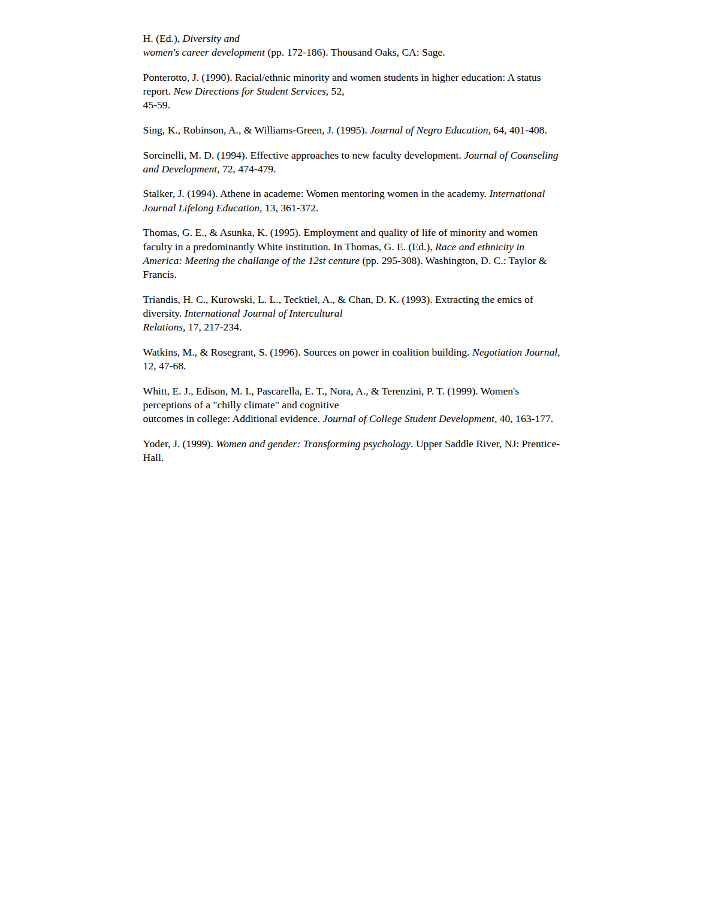H. (Ed.), Diversity and
women's career development (pp. 172-186). Thousand Oaks, CA: Sage.
Ponterotto, J. (1990). Racial/ethnic minority and women students in higher education: A status report. New Directions for Student Services, 52,
45-59.
Sing, K., Robinson, A., & Williams-Green, J. (1995). Journal of Negro Education, 64, 401-408.
Sorcinelli, M. D. (1994). Effective approaches to new faculty development. Journal of Counseling and Development, 72, 474-479.
Stalker, J. (1994). Athene in academe: Women mentoring women in the academy. International Journal Lifelong Education, 13, 361-372.
Thomas, G. E., & Asunka, K. (1995). Employment and quality of life of minority and women faculty in a predominantly White institution. In Thomas, G. E. (Ed.), Race and ethnicity in America: Meeting the challange of the 12st centure (pp. 295-308). Washington, D. C.: Taylor & Francis.
Triandis, H. C., Kurowski, L. L., Tecktiel, A., & Chan, D. K. (1993). Extracting the emics of diversity. International Journal of Intercultural
Relations, 17, 217-234.
Watkins, M., & Rosegrant, S. (1996). Sources on power in coalition building. Negotiation Journal, 12, 47-68.
Whitt, E. J., Edison, M. I., Pascarella, E. T., Nora, A., & Terenzini, P. T. (1999). Women's perceptions of a "chilly climate" and cognitive
outcomes in college: Additional evidence. Journal of College Student Development, 40, 163-177.
Yoder, J. (1999). Women and gender: Transforming psychology. Upper Saddle River, NJ: Prentice-Hall.